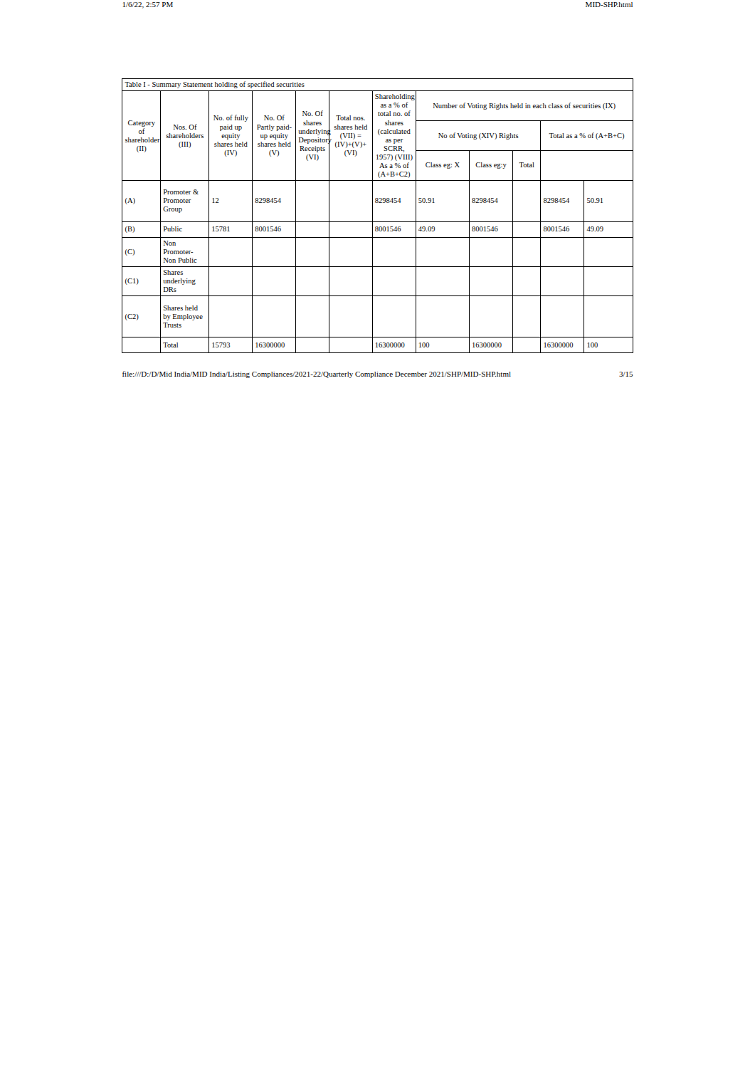1/6/22, 2:57 PM
MID-SHP.html
| Table I - Summary Statement holding of specified securities |
| Category of shareholder (II) | Nos. Of shareholders (III) | No. of fully paid up equity shares held (IV) | No. Of Partly paid-up equity shares held (V) | No. Of shares underlying Depository Receipts (VI) | Total nos. shares held (VII) = (IV)+(V)+ (VI) | Shareholding as a % of total no. of shares (calculated as per SCRR, 1957) (VIII) As a % of (A+B+C2) | Number of Voting Rights held in each class of securities (IX) |
| No of Voting (XIV) Rights | Total as a % of (A+B+C) |
| Class eg: X | Class eg:y | Total | |
| (A) | Promoter & Promoter Group | 12 | 8298454 | | | 8298454 | 50.91 | 8298454 | | 8298454 | 50.91 |
| (B) | Public | 15781 | 8001546 | | | 8001546 | 49.09 | 8001546 | | 8001546 | 49.09 |
| (C) | Non Promoter- Non Public | | | | | | | | | | |
| (C1) | Shares underlying DRs | | | | | | | | | | |
| (C2) | Shares held by Employee Trusts | | | | | | | | | | |
| | Total | 15793 | 16300000 | | | 16300000 | 100 | 16300000 | | 16300000 | 100 |
file:///D:/D/Mid India/MID India/Listing Compliances/2021-22/Quarterly Compliance December 2021/SHP/MID-SHP.html
3/15